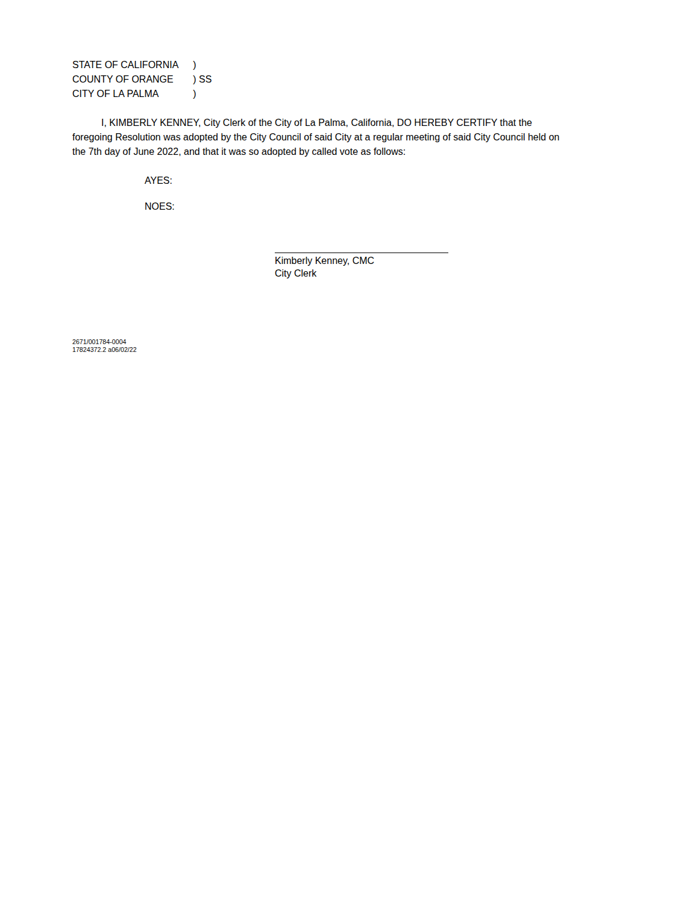| STATE OF CALIFORNIA | ) |
| COUNTY OF ORANGE | ) SS |
| CITY OF LA PALMA | ) |
I, KIMBERLY KENNEY, City Clerk of the City of La Palma, California, DO HEREBY CERTIFY that the foregoing Resolution was adopted by the City Council of said City at a regular meeting of said City Council held on the 7th day of June 2022, and that it was so adopted by called vote as follows:
AYES:
NOES:
Kimberly Kenney, CMC
City Clerk
2671/001784-0004
17824372.2 a06/02/22